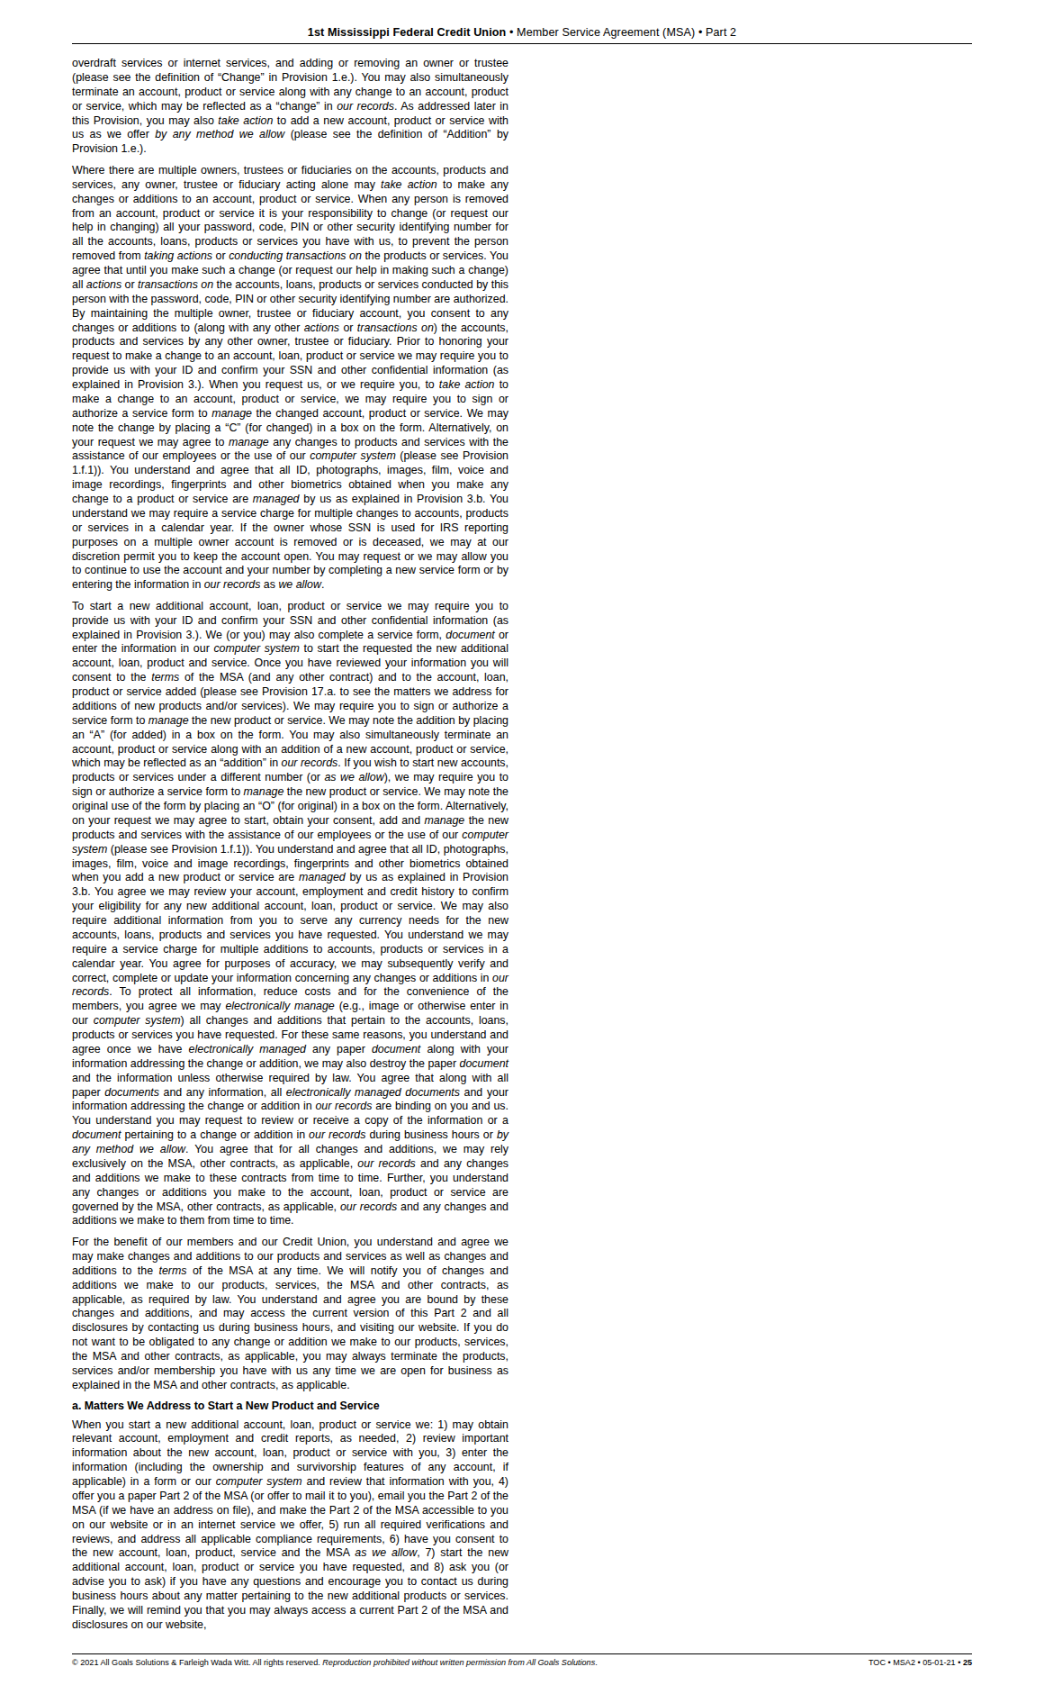1st Mississippi Federal Credit Union • Member Service Agreement (MSA) • Part 2
overdraft services or internet services, and adding or removing an owner or trustee (please see the definition of “Change” in Provision 1.e.). You may also simultaneously terminate an account, product or service along with any change to an account, product or service, which may be reflected as a “change” in our records. As addressed later in this Provision, you may also take action to add a new account, product or service with us as we offer by any method we allow (please see the definition of “Addition” by Provision 1.e.).
Where there are multiple owners, trustees or fiduciaries on the accounts, products and services, any owner, trustee or fiduciary acting alone may take action to make any changes or additions to an account, product or service. When any person is removed from an account, product or service it is your responsibility to change (or request our help in changing) all your password, code, PIN or other security identifying number for all the accounts, loans, products or services you have with us, to prevent the person removed from taking actions or conducting transactions on the products or services. You agree that until you make such a change (or request our help in making such a change) all actions or transactions on the accounts, loans, products or services conducted by this person with the password, code, PIN or other security identifying number are authorized. By maintaining the multiple owner, trustee or fiduciary account, you consent to any changes or additions to (along with any other actions or transactions on) the accounts, products and services by any other owner, trustee or fiduciary. Prior to honoring your request to make a change to an account, loan, product or service we may require you to provide us with your ID and confirm your SSN and other confidential information (as explained in Provision 3.). When you request us, or we require you, to take action to make a change to an account, product or service, we may require you to sign or authorize a service form to manage the changed account, product or service. We may note the change by placing a “C” (for changed) in a box on the form. Alternatively, on your request we may agree to manage any changes to products and services with the assistance of our employees or the use of our computer system (please see Provision 1.f.1)). You understand and agree that all ID, photographs, images, film, voice and image recordings, fingerprints and other biometrics obtained when you make any change to a product or service are managed by us as explained in Provision 3.b. You understand we may require a service charge for multiple changes to accounts, products or services in a calendar year. If the owner whose SSN is used for IRS reporting purposes on a multiple owner account is removed or is deceased, we may at our discretion permit you to keep the account open. You may request or we may allow you to continue to use the account and your number by completing a new service form or by entering the information in our records as we allow.
To start a new additional account, loan, product or service we may require you to provide us with your ID and confirm your SSN and other confidential information (as explained in Provision 3.). We (or you) may also complete a service form, document or enter the information in our computer system to start the requested the new additional account, loan, product and service. Once you have reviewed your information you will consent to the terms of the MSA (and any other contract) and to the account, loan, product or service added (please see Provision 17.a. to see the matters we address for additions of new products and/or services). We may require you to sign or authorize a service form to manage the new product or service. We may note the addition by placing an “A” (for added) in a box on the form. You may also simultaneously terminate an account, product or service along with an addition of a new account, product or service, which may be reflected as an “addition” in our records. If you wish to start new accounts, products or services under a different number (or as we allow), we may require you to sign or authorize a service form to manage the new product or service. We may note the original use of the form by placing an “O” (for original) in a box on the form. Alternatively, on your request we may agree to start, obtain your consent, add and manage the new products and services with the assistance of our employees or the use of our computer system (please see Provision 1.f.1)). You understand and agree that all ID, photographs, images, film, voice and image recordings, fingerprints and other biometrics obtained when you add a new product or service are managed by us as explained in Provision 3.b. You agree we may review your account, employment and credit history to confirm your eligibility for any new additional account, loan, product or service. We may also require additional information from you to serve any currency needs for the new accounts, loans, products and services you have requested. You understand we may require a service charge for multiple additions to accounts, products or services in a calendar year. You agree for purposes of accuracy, we may subsequently verify and correct, complete or update your information concerning any changes or additions in our records. To protect all information, reduce costs and for the convenience of the members, you agree we may electronically manage (e.g., image or otherwise enter in our computer system) all changes and additions that pertain to the accounts, loans, products or services you have requested. For these same reasons, you understand and agree once we have electronically managed any paper document along with your information addressing the change or addition, we may also destroy the paper document and the information unless otherwise required by law. You agree that along with all paper documents and any information, all electronically managed documents and your information addressing the change or addition in our records are binding on you and us. You understand you may request to review or receive a copy of the information or a document pertaining to a change or addition in our records during business hours or by any method we allow. You agree that for all changes and additions, we may rely exclusively on the MSA, other contracts, as applicable, our records and any changes and additions we make to these contracts from time to time. Further, you understand any changes or additions you make to the account, loan, product or service are governed by the MSA, other contracts, as applicable, our records and any changes and additions we make to them from time to time.
For the benefit of our members and our Credit Union, you understand and agree we may make changes and additions to our products and services as well as changes and additions to the terms of the MSA at any time. We will notify you of changes and additions we make to our products, services, the MSA and other contracts, as applicable, as required by law. You understand and agree you are bound by these changes and additions, and may access the current version of this Part 2 and all disclosures by contacting us during business hours, and visiting our website. If you do not want to be obligated to any change or addition we make to our products, services, the MSA and other contracts, as applicable, you may always terminate the products, services and/or membership you have with us any time we are open for business as explained in the MSA and other contracts, as applicable.
a. Matters We Address to Start a New Product and Service
When you start a new additional account, loan, product or service we: 1) may obtain relevant account, employment and credit reports, as needed, 2) review important information about the new account, loan, product or service with you, 3) enter the information (including the ownership and survivorship features of any account, if applicable) in a form or our computer system and review that information with you, 4) offer you a paper Part 2 of the MSA (or offer to mail it to you), email you the Part 2 of the MSA (if we have an address on file), and make the Part 2 of the MSA accessible to you on our website or in an internet service we offer, 5) run all required verifications and reviews, and address all applicable compliance requirements, 6) have you consent to the new account, loan, product, service and the MSA as we allow, 7) start the new additional account, loan, product or service you have requested, and 8) ask you (or advise you to ask) if you have any questions and encourage you to contact us during business hours about any matter pertaining to the new additional products or services. Finally, we will remind you that you may always access a current Part 2 of the MSA and disclosures on our website,
© 2021 All Goals Solutions & Farleigh Wada Witt. All rights reserved. Reproduction prohibited without written permission from All Goals Solutions.
TOC • MSA2 • 05-01-21 • 25